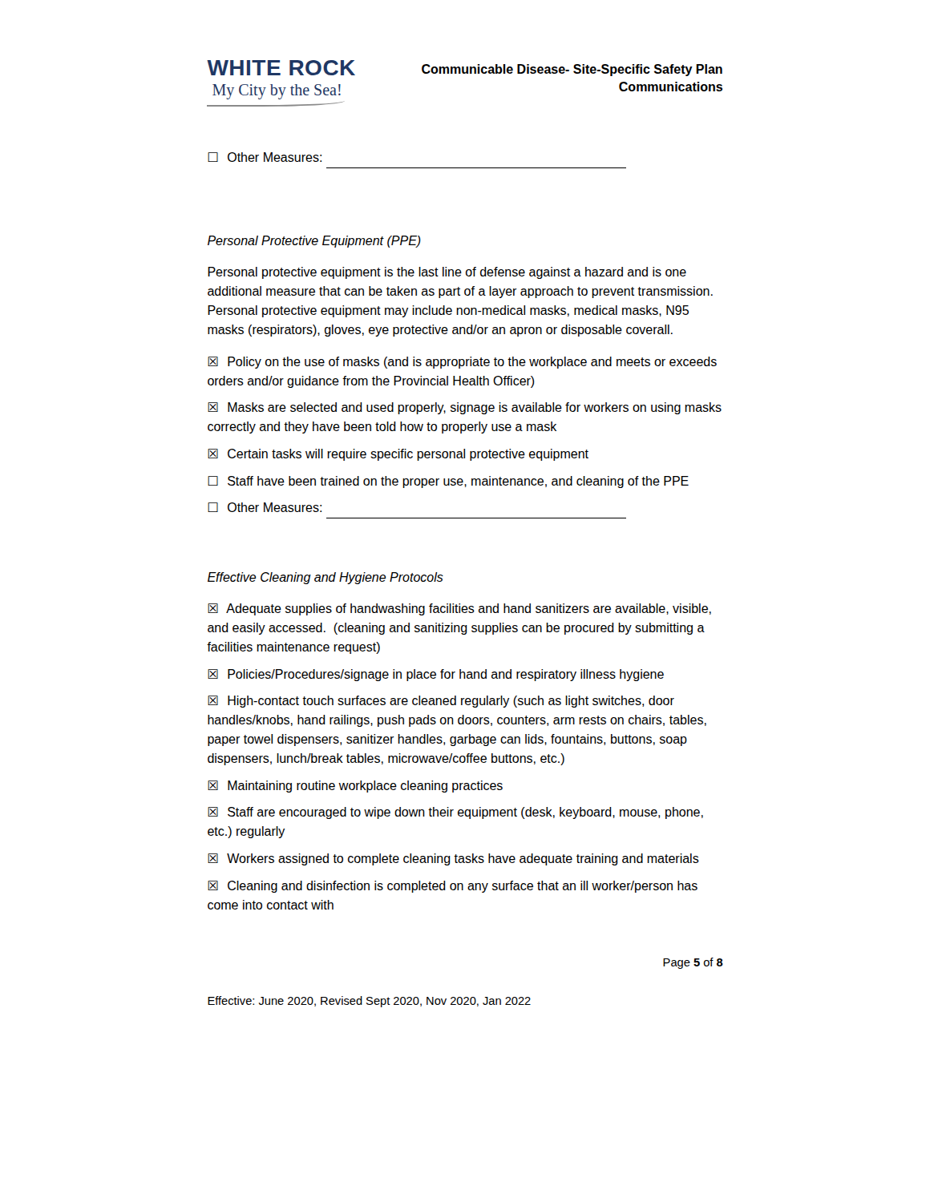WHITE ROCK
My City by the Sea!
Communicable Disease- Site-Specific Safety Plan
Communications
☐ Other Measures:
Personal Protective Equipment (PPE)
Personal protective equipment is the last line of defense against a hazard and is one additional measure that can be taken as part of a layer approach to prevent transmission. Personal protective equipment may include non-medical masks, medical masks, N95 masks (respirators), gloves, eye protective and/or an apron or disposable coverall.
☒ Policy on the use of masks (and is appropriate to the workplace and meets or exceeds orders and/or guidance from the Provincial Health Officer)
☒ Masks are selected and used properly, signage is available for workers on using masks correctly and they have been told how to properly use a mask
☒ Certain tasks will require specific personal protective equipment
☐ Staff have been trained on the proper use, maintenance, and cleaning of the PPE
☐ Other Measures:
Effective Cleaning and Hygiene Protocols
☒ Adequate supplies of handwashing facilities and hand sanitizers are available, visible, and easily accessed. (cleaning and sanitizing supplies can be procured by submitting a facilities maintenance request)
☒ Policies/Procedures/signage in place for hand and respiratory illness hygiene
☒ High-contact touch surfaces are cleaned regularly (such as light switches, door handles/knobs, hand railings, push pads on doors, counters, arm rests on chairs, tables, paper towel dispensers, sanitizer handles, garbage can lids, fountains, buttons, soap dispensers, lunch/break tables, microwave/coffee buttons, etc.)
☒ Maintaining routine workplace cleaning practices
☒ Staff are encouraged to wipe down their equipment (desk, keyboard, mouse, phone, etc.) regularly
☒ Workers assigned to complete cleaning tasks have adequate training and materials
☒ Cleaning and disinfection is completed on any surface that an ill worker/person has come into contact with
Page 5 of 8
Effective: June 2020, Revised Sept 2020, Nov 2020, Jan 2022